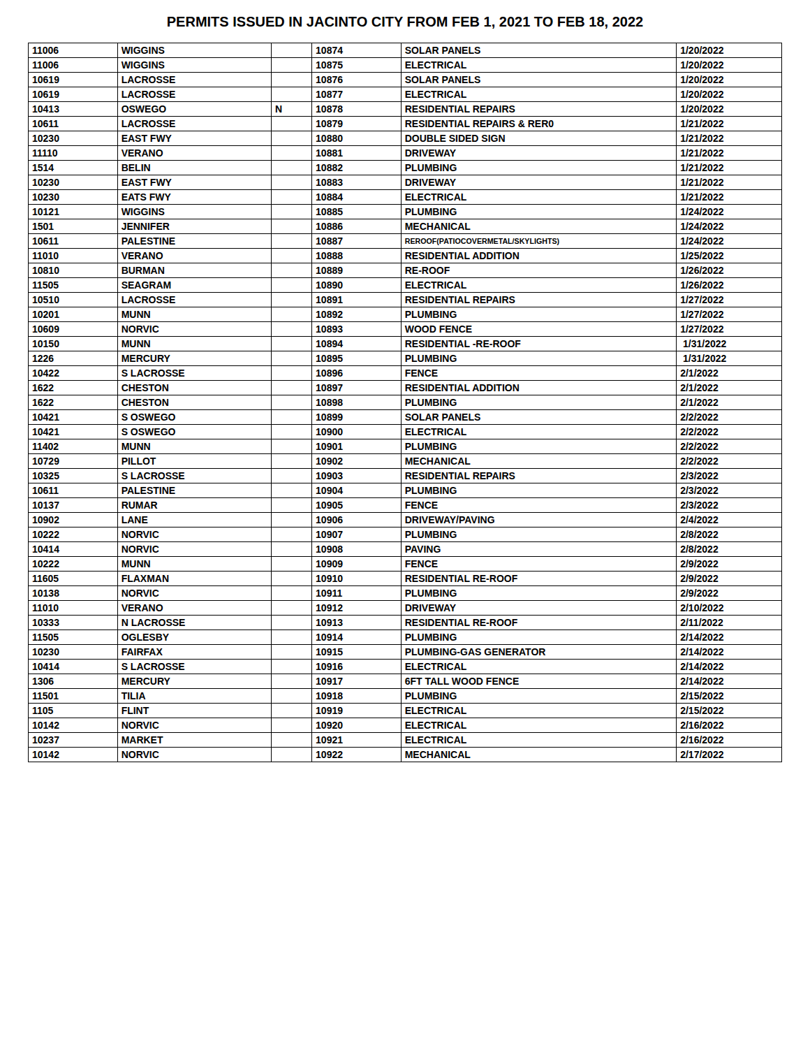PERMITS ISSUED IN JACINTO CITY FROM FEB 1, 2021 TO FEB 18, 2022
| 11006 | WIGGINS | | 10874 | SOLAR PANELS | 1/20/2022 |
| 11006 | WIGGINS | | 10875 | ELECTRICAL | 1/20/2022 |
| 10619 | LACROSSE | | 10876 | SOLAR PANELS | 1/20/2022 |
| 10619 | LACROSSE | | 10877 | ELECTRICAL | 1/20/2022 |
| 10413 | OSWEGO | N | 10878 | RESIDENTIAL REPAIRS | 1/20/2022 |
| 10611 | LACROSSE | | 10879 | RESIDENTIAL REPAIRS & RER0 | 1/21/2022 |
| 10230 | EAST FWY | | 10880 | DOUBLE SIDED SIGN | 1/21/2022 |
| 11110 | VERANO | | 10881 | DRIVEWAY | 1/21/2022 |
| 1514 | BELIN | | 10882 | PLUMBING | 1/21/2022 |
| 10230 | EAST FWY | | 10883 | DRIVEWAY | 1/21/2022 |
| 10230 | EATS FWY | | 10884 | ELECTRICAL | 1/21/2022 |
| 10121 | WIGGINS | | 10885 | PLUMBING | 1/24/2022 |
| 1501 | JENNIFER | | 10886 | MECHANICAL | 1/24/2022 |
| 10611 | PALESTINE | | 10887 | REROOF(PATIOCOVERMETAL/SKYLIGHTS) | 1/24/2022 |
| 11010 | VERANO | | 10888 | RESIDENTIAL ADDITION | 1/25/2022 |
| 10810 | BURMAN | | 10889 | RE-ROOF | 1/26/2022 |
| 11505 | SEAGRAM | | 10890 | ELECTRICAL | 1/26/2022 |
| 10510 | LACROSSE | | 10891 | RESIDENTIAL REPAIRS | 1/27/2022 |
| 10201 | MUNN | | 10892 | PLUMBING | 1/27/2022 |
| 10609 | NORVIC | | 10893 | WOOD FENCE | 1/27/2022 |
| 10150 | MUNN | | 10894 | RESIDENTIAL -RE-ROOF | 1/31/2022 |
| 1226 | MERCURY | | 10895 | PLUMBING | 1/31/2022 |
| 10422 | S LACROSSE | | 10896 | FENCE | 2/1/2022 |
| 1622 | CHESTON | | 10897 | RESIDENTIAL ADDITION | 2/1/2022 |
| 1622 | CHESTON | | 10898 | PLUMBING | 2/1/2022 |
| 10421 | S OSWEGO | | 10899 | SOLAR PANELS | 2/2/2022 |
| 10421 | S OSWEGO | | 10900 | ELECTRICAL | 2/2/2022 |
| 11402 | MUNN | | 10901 | PLUMBING | 2/2/2022 |
| 10729 | PILLOT | | 10902 | MECHANICAL | 2/2/2022 |
| 10325 | S LACROSSE | | 10903 | RESIDENTIAL REPAIRS | 2/3/2022 |
| 10611 | PALESTINE | | 10904 | PLUMBING | 2/3/2022 |
| 10137 | RUMAR | | 10905 | FENCE | 2/3/2022 |
| 10902 | LANE | | 10906 | DRIVEWAY/PAVING | 2/4/2022 |
| 10222 | NORVIC | | 10907 | PLUMBING | 2/8/2022 |
| 10414 | NORVIC | | 10908 | PAVING | 2/8/2022 |
| 10222 | MUNN | | 10909 | FENCE | 2/9/2022 |
| 11605 | FLAXMAN | | 10910 | RESIDENTIAL RE-ROOF | 2/9/2022 |
| 10138 | NORVIC | | 10911 | PLUMBING | 2/9/2022 |
| 11010 | VERANO | | 10912 | DRIVEWAY | 2/10/2022 |
| 10333 | N LACROSSE | | 10913 | RESIDENTIAL RE-ROOF | 2/11/2022 |
| 11505 | OGLESBY | | 10914 | PLUMBING | 2/14/2022 |
| 10230 | FAIRFAX | | 10915 | PLUMBING-GAS GENERATOR | 2/14/2022 |
| 10414 | S LACROSSE | | 10916 | ELECTRICAL | 2/14/2022 |
| 1306 | MERCURY | | 10917 | 6FT TALL WOOD FENCE | 2/14/2022 |
| 11501 | TILIA | | 10918 | PLUMBING | 2/15/2022 |
| 1105 | FLINT | | 10919 | ELECTRICAL | 2/15/2022 |
| 10142 | NORVIC | | 10920 | ELECTRICAL | 2/16/2022 |
| 10237 | MARKET | | 10921 | ELECTRICAL | 2/16/2022 |
| 10142 | NORVIC | | 10922 | MECHANICAL | 2/17/2022 |